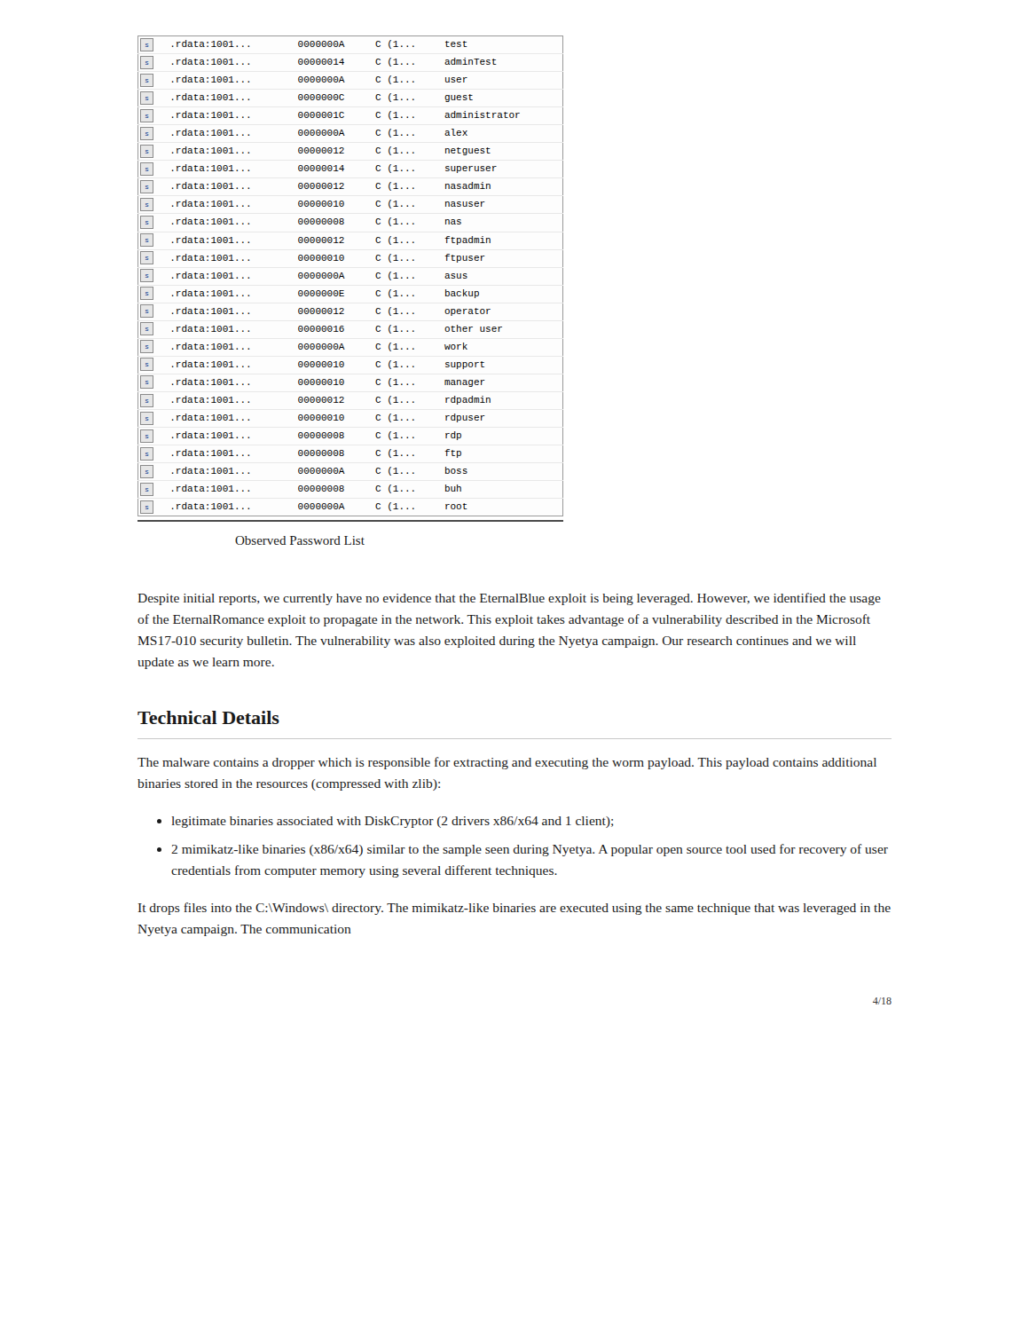| s | .rdata:1001... | 0000000A | C (1... | test |
| s | .rdata:1001... | 00000014 | C (1... | adminTest |
| s | .rdata:1001... | 0000000A | C (1... | user |
| s | .rdata:1001... | 0000000C | C (1... | guest |
| s | .rdata:1001... | 0000001C | C (1... | administrator |
| s | .rdata:1001... | 0000000A | C (1... | alex |
| s | .rdata:1001... | 00000012 | C (1... | netguest |
| s | .rdata:1001... | 00000014 | C (1... | superuser |
| s | .rdata:1001... | 00000012 | C (1... | nasadmin |
| s | .rdata:1001... | 00000010 | C (1... | nasuser |
| s | .rdata:1001... | 00000008 | C (1... | nas |
| s | .rdata:1001... | 00000012 | C (1... | ftpadmin |
| s | .rdata:1001... | 00000010 | C (1... | ftpuser |
| s | .rdata:1001... | 0000000A | C (1... | asus |
| s | .rdata:1001... | 0000000E | C (1... | backup |
| s | .rdata:1001... | 00000012 | C (1... | operator |
| s | .rdata:1001... | 00000016 | C (1... | other user |
| s | .rdata:1001... | 0000000A | C (1... | work |
| s | .rdata:1001... | 00000010 | C (1... | support |
| s | .rdata:1001... | 00000010 | C (1... | manager |
| s | .rdata:1001... | 00000012 | C (1... | rdpadmin |
| s | .rdata:1001... | 00000010 | C (1... | rdpuser |
| s | .rdata:1001... | 00000008 | C (1... | rdp |
| s | .rdata:1001... | 00000008 | C (1... | ftp |
| s | .rdata:1001... | 0000000A | C (1... | boss |
| s | .rdata:1001... | 00000008 | C (1... | buh |
| s | .rdata:1001... | 0000000A | C (1... | root |
Observed Password List
Despite initial reports, we currently have no evidence that the EternalBlue exploit is being leveraged. However, we identified the usage of the EternalRomance exploit to propagate in the network. This exploit takes advantage of a vulnerability described in the Microsoft MS17-010 security bulletin. The vulnerability was also exploited during the Nyetya campaign. Our research continues and we will update as we learn more.
Technical Details
The malware contains a dropper which is responsible for extracting and executing the worm payload. This payload contains additional binaries stored in the resources (compressed with zlib):
legitimate binaries associated with DiskCryptor (2 drivers x86/x64 and 1 client);
2 mimikatz-like binaries (x86/x64) similar to the sample seen during Nyetya. A popular open source tool used for recovery of user credentials from computer memory using several different techniques.
It drops files into the C:\Windows\ directory. The mimikatz-like binaries are executed using the same technique that was leveraged in the Nyetya campaign. The communication
4/18